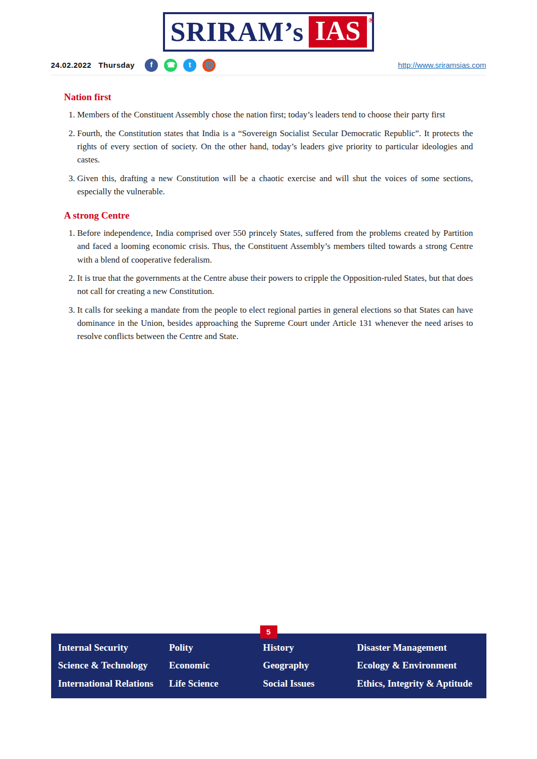SRIRAM’s IAS®
24.02.2022 Thursday f ☎ t 🌐 http://www.sriramsias.com
Nation first
Members of the Constituent Assembly chose the nation first; today’s leaders tend to choose their party first
Fourth, the Constitution states that India is a “Sovereign Socialist Secular Democratic Republic”. It protects the rights of every section of society. On the other hand, today’s leaders give priority to particular ideologies and castes.
Given this, drafting a new Constitution will be a chaotic exercise and will shut the voices of some sections, especially the vulnerable.
A strong Centre
Before independence, India comprised over 550 princely States, suffered from the problems created by Partition and faced a looming economic crisis. Thus, the Constituent Assembly’s members tilted towards a strong Centre with a blend of cooperative federalism.
It is true that the governments at the Centre abuse their powers to cripple the Opposition-ruled States, but that does not call for creating a new Constitution.
It calls for seeking a mandate from the people to elect regional parties in general elections so that States can have dominance in the Union, besides approaching the Supreme Court under Article 131 whenever the need arises to resolve conflicts between the Centre and State.
5
| Internal Security | Polity | History | Disaster Management |
| Science & Technology | Economic | Geography | Ecology & Environment |
| International Relations | Life Science | Social Issues | Ethics, Integrity & Aptitude |